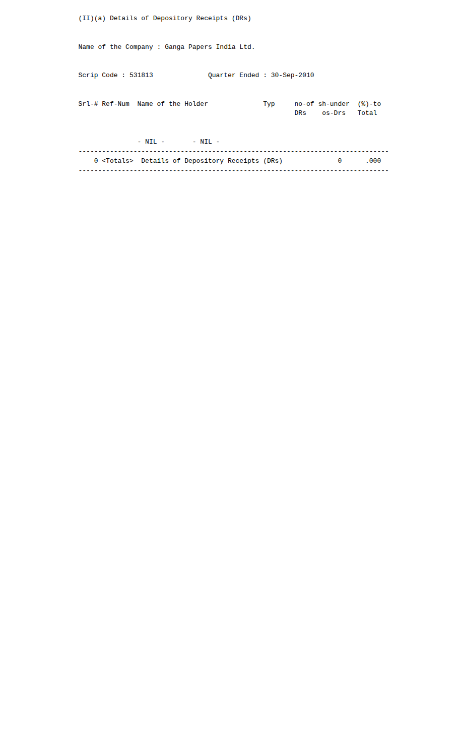(II)(a) Details of Depository Receipts (DRs)

Name of the Company : Ganga Papers India Ltd.

Scrip Code : 531813              Quarter Ended : 30-Sep-2010

Srl-# Ref-Num  Name of the Holder              Typ     no-of sh-under  (%)-to
                                                       DRs    os-Drs   Total

               - NIL -       - NIL -
-------------------------------------------------------------------------------
    0 <Totals>  Details of Depository Receipts (DRs)              0      .000
-------------------------------------------------------------------------------